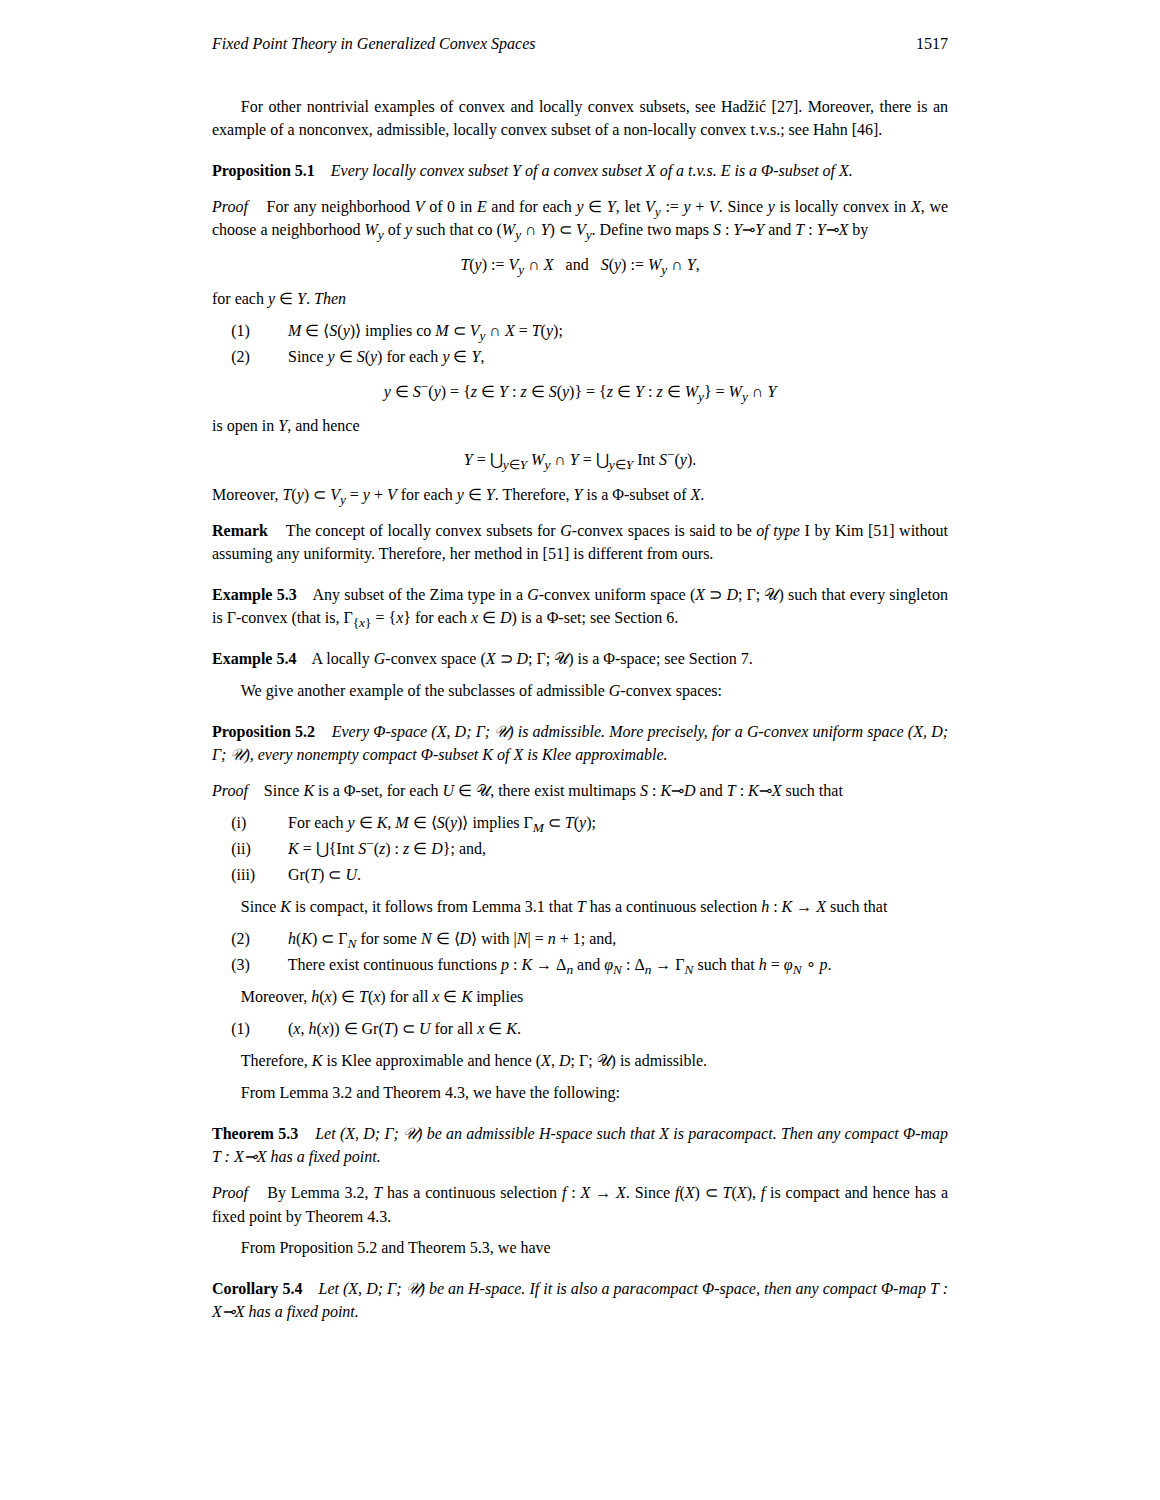Fixed Point Theory in Generalized Convex Spaces 1517
For other nontrivial examples of convex and locally convex subsets, see Hadžić [27]. Moreover, there is an example of a nonconvex, admissible, locally convex subset of a non-locally convex t.v.s.; see Hahn [46].
Proposition 5.1 Every locally convex subset Y of a convex subset X of a t.v.s. E is a Φ-subset of X.
Proof For any neighborhood V of 0 in E and for each y ∈ Y, let Vy := y + V. Since y is locally convex in X, we choose a neighborhood Wy of y such that co (Wy ∩ Y) ⊂ Vy. Define two maps S : Y⊸Y and T : Y⊸X by
T(y) := Vy ∩ X and S(y) := Wy ∩ Y,
for each y ∈ Y. Then
(1) M ∈ ⟨S(y)⟩ implies co M ⊂ Vy ∩ X = T(y);
(2) Since y ∈ S(y) for each y ∈ Y,
y ∈ S−(y) = {z ∈ Y : z ∈ S(y)} = {z ∈ Y : z ∈ Wy} = Wy ∩ Y
is open in Y, and hence
Y = ⋃y∈Y Wy ∩ Y = ⋃y∈Y Int S−(y).
Moreover, T(y) ⊂ Vy = y + V for each y ∈ Y. Therefore, Y is a Φ-subset of X.
Remark The concept of locally convex subsets for G-convex spaces is said to be of type I by Kim [51] without assuming any uniformity. Therefore, her method in [51] is different from ours.
Example 5.3 Any subset of the Zima type in a G-convex uniform space (X ⊃ D; Γ; 𝒰) such that every singleton is Γ-convex (that is, Γ{x} = {x} for each x ∈ D) is a Φ-set; see Section 6.
Example 5.4 A locally G-convex space (X ⊃ D; Γ; 𝒰) is a Φ-space; see Section 7.
We give another example of the subclasses of admissible G-convex spaces:
Proposition 5.2 Every Φ-space (X, D; Γ; 𝒰) is admissible. More precisely, for a G-convex uniform space (X, D; Γ; 𝒰), every nonempty compact Φ-subset K of X is Klee approximable.
Proof Since K is a Φ-set, for each U ∈ 𝒰, there exist multimaps S : K⊸D and T : K⊸X such that
(i) For each y ∈ K, M ∈ ⟨S(y)⟩ implies ΓM ⊂ T(y);
(ii) K = ⋃{Int S−(z) : z ∈ D}; and,
(iii) Gr(T) ⊂ U.
Since K is compact, it follows from Lemma 3.1 that T has a continuous selection h : K → X such that
(2) h(K) ⊂ ΓN for some N ∈ ⟨D⟩ with |N| = n + 1; and,
(3) There exist continuous functions p : K → Δn and φN : Δn → ΓN such that h = φN ∘ p.
Moreover, h(x) ∈ T(x) for all x ∈ K implies
(1) (x, h(x)) ∈ Gr(T) ⊂ U for all x ∈ K.
Therefore, K is Klee approximable and hence (X, D; Γ; 𝒰) is admissible.
From Lemma 3.2 and Theorem 4.3, we have the following:
Theorem 5.3 Let (X, D; Γ; 𝒰) be an admissible H-space such that X is paracompact. Then any compact Φ-map T : X⊸X has a fixed point.
Proof By Lemma 3.2, T has a continuous selection f : X → X. Since f(X) ⊂ T(X), f is compact and hence has a fixed point by Theorem 4.3.
From Proposition 5.2 and Theorem 5.3, we have
Corollary 5.4 Let (X, D; Γ; 𝒰) be an H-space. If it is also a paracompact Φ-space, then any compact Φ-map T : X⊸X has a fixed point.